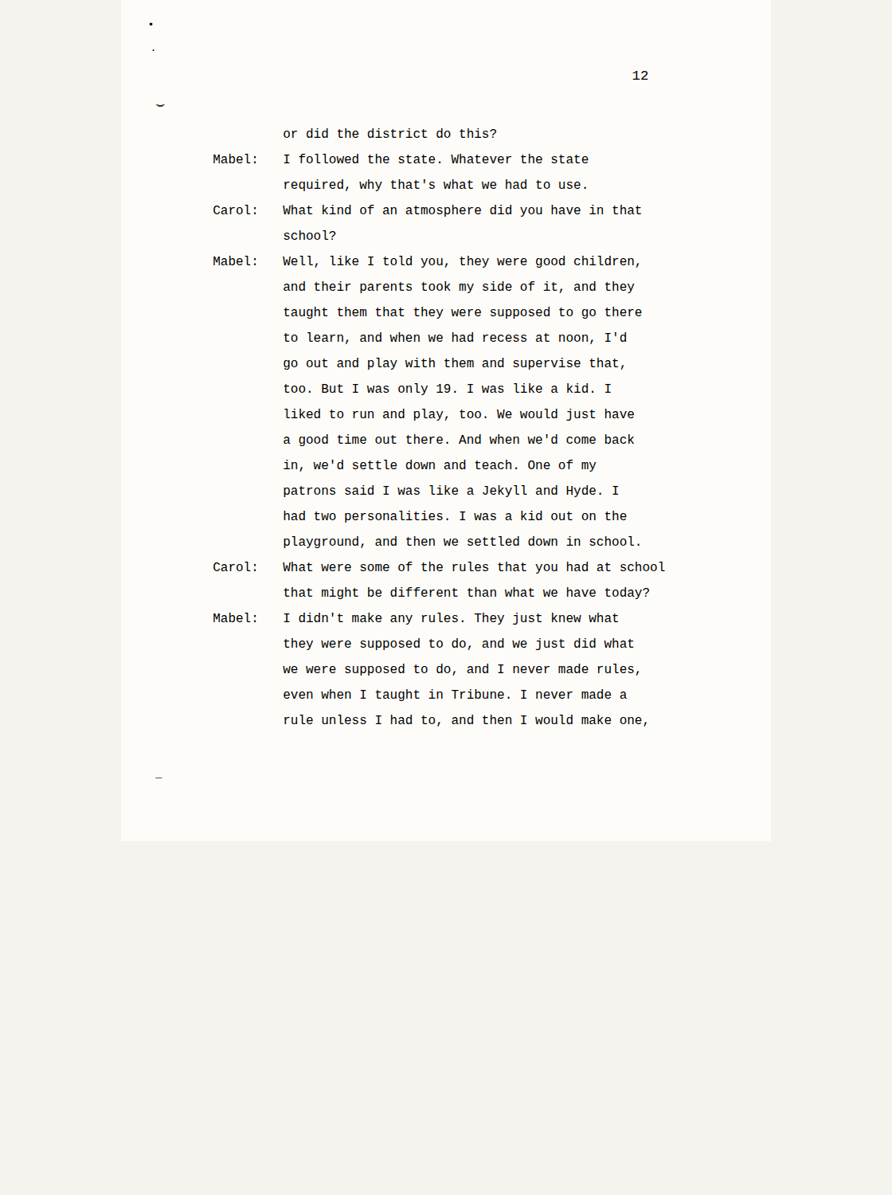•
.
⌣
12
or did the district do this?
Mabel:
I followed the state. Whatever the state
required, why that's what we had to use.
Carol:
What kind of an atmosphere did you have in that
school?
Mabel:
Well, like I told you, they were good children,
and their parents took my side of it, and they
taught them that they were supposed to go there
to learn, and when we had recess at noon, I'd
go out and play with them and supervise that,
too. But I was only 19. I was like a kid. I
liked to run and play, too. We would just have
a good time out there. And when we'd come back
in, we'd settle down and teach. One of my
patrons said I was like a Jekyll and Hyde. I
had two personalities. I was a kid out on the
playground, and then we settled down in school.
Carol:
What were some of the rules that you had at school
that might be different than what we have today?
Mabel:
I didn't make any rules. They just knew what
they were supposed to do, and we just did what
we were supposed to do, and I never made rules,
even when I taught in Tribune. I never made a
rule unless I had to, and then I would make one,
—